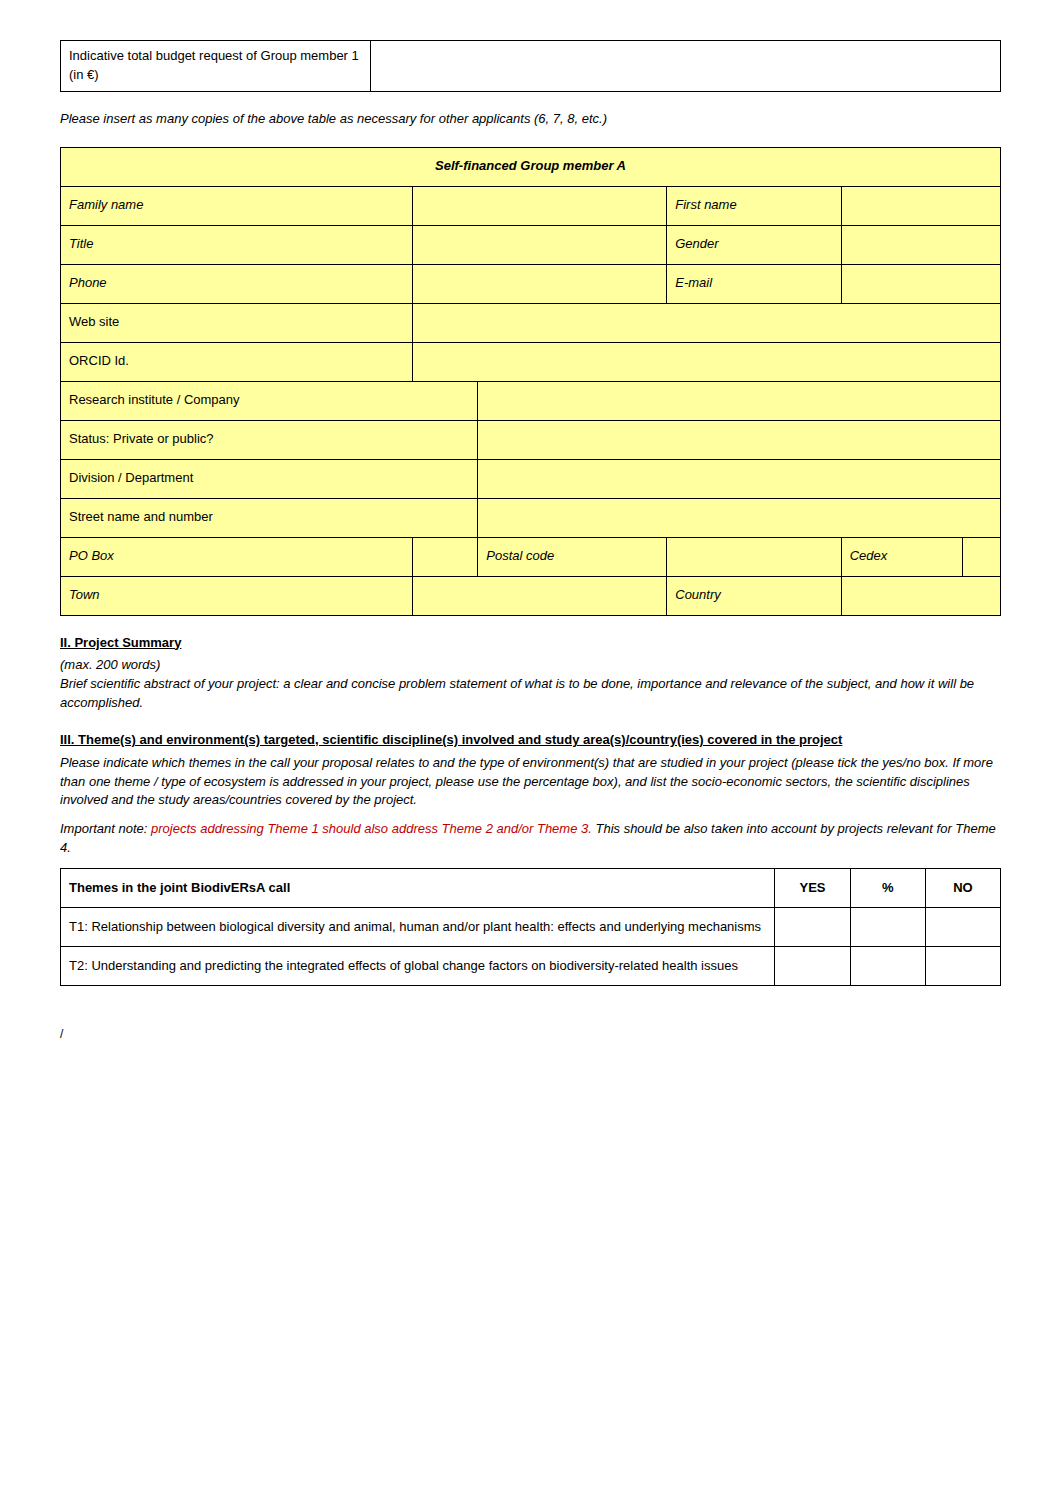| Indicative total budget request of Group member 1 (in €) | |
Please insert as many copies of the above table as necessary for other applicants (6, 7, 8, etc.)
| Self-financed Group member A |
| Family name | | First name | |
| Title | | Gender | |
| Phone | | E-mail | |
| Web site | |
| ORCID Id. | |
| Research institute / Company | |
| Status: Private or public? | |
| Division / Department | |
| Street name and number | |
| PO Box | | Postal code | | Cedex | |
| Town | | Country | |
II. Project Summary
(max. 200 words)
Brief scientific abstract of your project: a clear and concise problem statement of what is to be done, importance and relevance of the subject, and how it will be accomplished.
III. Theme(s) and environment(s) targeted, scientific discipline(s) involved and study area(s)/country(ies) covered in the project
Please indicate which themes in the call your proposal relates to and the type of environment(s) that are studied in your project (please tick the yes/no box. If more than one theme / type of ecosystem is addressed in your project, please use the percentage box), and list the socio-economic sectors, the scientific disciplines involved and the study areas/countries covered by the project.
Important note: projects addressing Theme 1 should also address Theme 2 and/or Theme 3. This should be also taken into account by projects relevant for Theme 4.
| Themes in the joint BiodivERsA call | YES | % | NO |
| T1: Relationship between biological diversity and animal, human and/or plant health: effects and underlying mechanisms | | | |
| T2: Understanding and predicting the integrated effects of global change factors on biodiversity-related health issues | | | |
/